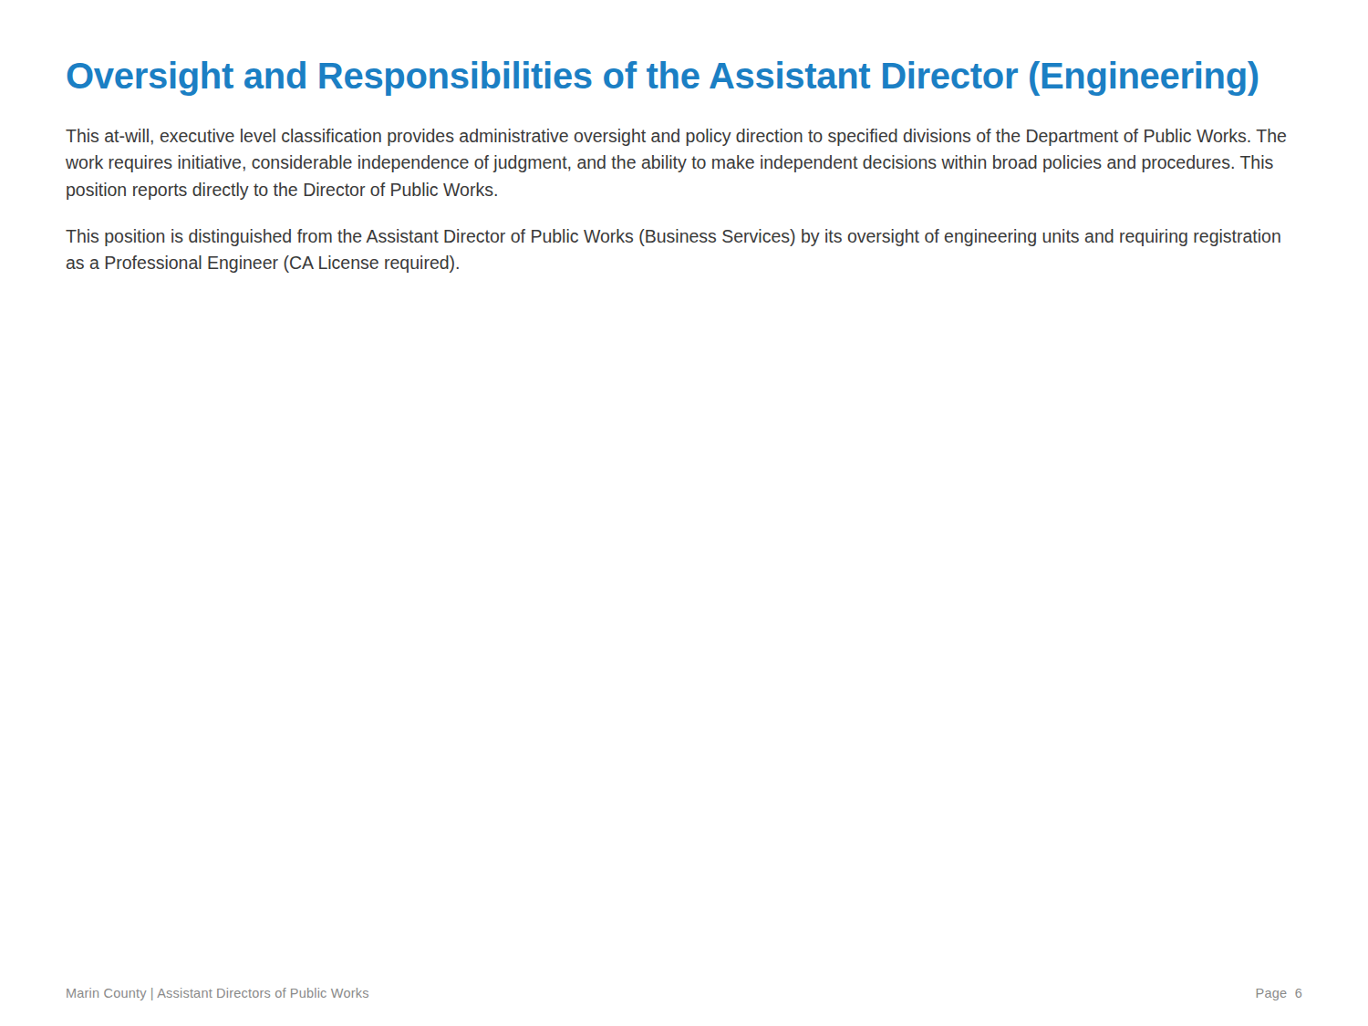Oversight and Responsibilities of the Assistant Director (Engineering)
This at-will, executive level classification provides administrative oversight and policy direction to specified divisions of the Department of Public Works. The work requires initiative, considerable independence of judgment, and the ability to make independent decisions within broad policies and procedures. This position reports directly to the Director of Public Works.
This position is distinguished from the Assistant Director of Public Works (Business Services) by its oversight of engineering units and requiring registration as a Professional Engineer (CA License required).
Marin County | Assistant Directors of Public Works Page 6